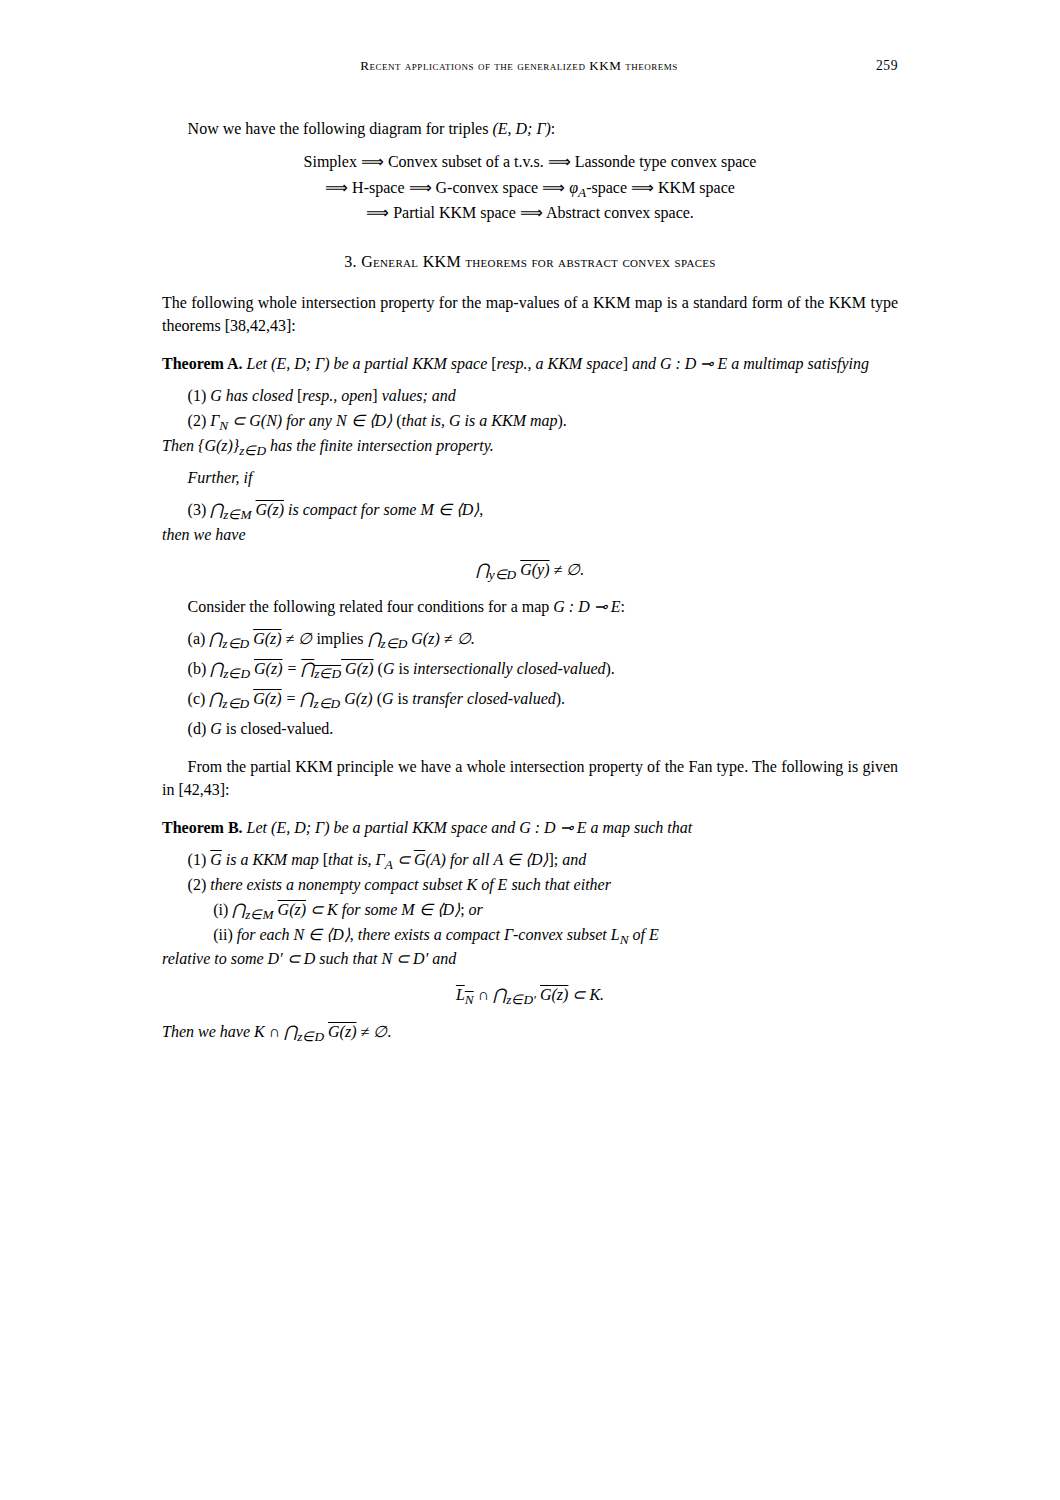Recent applications of the generalized KKM theorems 259
Now we have the following diagram for triples (E, D; Γ):
Simplex ⟹ Convex subset of a t.v.s. ⟹ Lassonde type convex space ⟹ H-space ⟹ G-convex space ⟹ φA-space ⟹ KKM space ⟹ Partial KKM space ⟹ Abstract convex space.
3. General KKM theorems for abstract convex spaces
The following whole intersection property for the map-values of a KKM map is a standard form of the KKM type theorems [38,42,43]:
Theorem A. Let (E, D; Γ) be a partial KKM space [resp., a KKM space] and G : D ⊸ E a multimap satisfying
(1) G has closed [resp., open] values; and
(2) ΓN ⊂ G(N) for any N ∈ ⟨D⟩ (that is, G is a KKM map).
Then {G(z)}z∈D has the finite intersection property.
Further, if
(3) ⋂z∈M G(z) is compact for some M ∈ ⟨D⟩,
then we have
⋂y∈D G(y) ≠ ∅.
Consider the following related four conditions for a map G : D ⊸ E:
(a) ⋂z∈D G(z) ≠ ∅ implies ⋂z∈D G(z) ≠ ∅.
(b) ⋂z∈D G(z) = ⋂z∈D G(z) (G is intersectionally closed-valued).
(c) ⋂z∈D G(z) = ⋂z∈D G(z) (G is transfer closed-valued).
(d) G is closed-valued.
From the partial KKM principle we have a whole intersection property of the Fan type. The following is given in [42,43]:
Theorem B. Let (E, D; Γ) be a partial KKM space and G : D ⊸ E a map such that
(1) G is a KKM map [that is, ΓA ⊂ G(A) for all A ∈ ⟨D⟩]; and
(2) there exists a nonempty compact subset K of E such that either
(i) ⋂z∈M G(z) ⊂ K for some M ∈ ⟨D⟩; or
(ii) for each N ∈ ⟨D⟩, there exists a compact Γ-convex subset LN of E
relative to some D′ ⊂ D such that N ⊂ D′ and
LN ∩ ⋂z∈D′ G(z) ⊂ K.
Then we have K ∩ ⋂z∈D G(z) ≠ ∅.